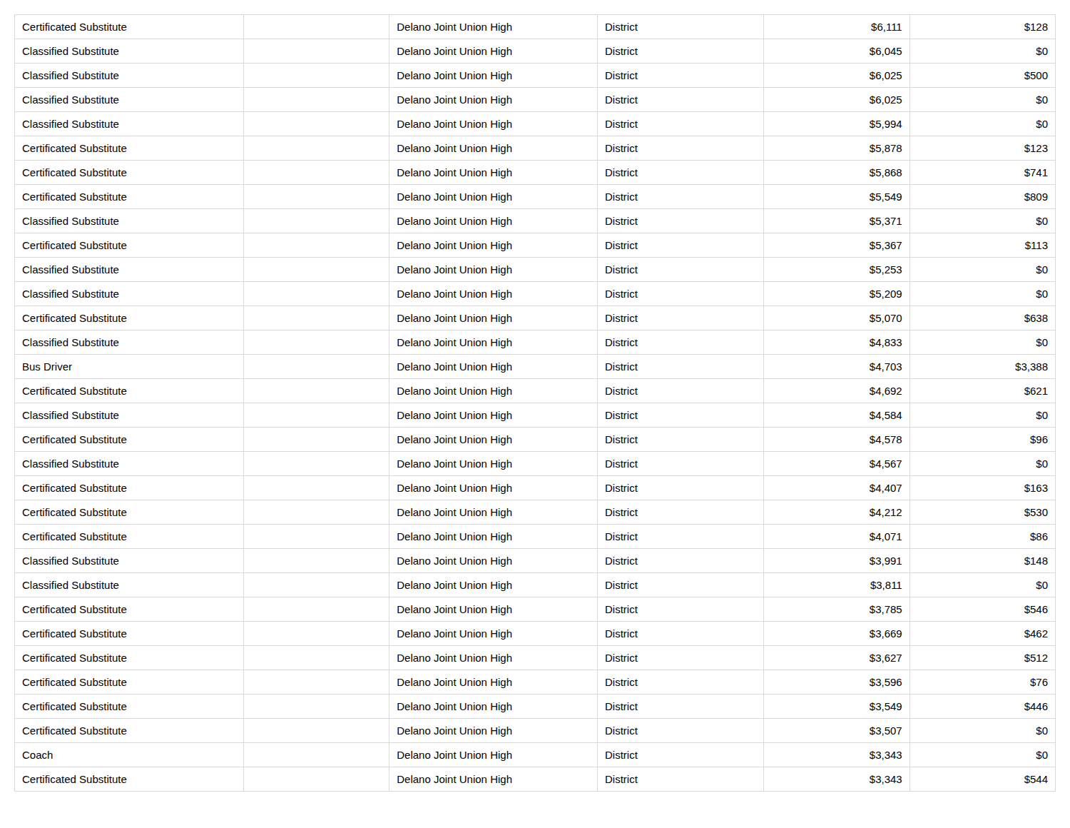| Certificated Substitute | | Delano Joint Union High | District | $6,111 | $128 |
| Classified Substitute | | Delano Joint Union High | District | $6,045 | $0 |
| Classified Substitute | | Delano Joint Union High | District | $6,025 | $500 |
| Classified Substitute | | Delano Joint Union High | District | $6,025 | $0 |
| Classified Substitute | | Delano Joint Union High | District | $5,994 | $0 |
| Certificated Substitute | | Delano Joint Union High | District | $5,878 | $123 |
| Certificated Substitute | | Delano Joint Union High | District | $5,868 | $741 |
| Certificated Substitute | | Delano Joint Union High | District | $5,549 | $809 |
| Classified Substitute | | Delano Joint Union High | District | $5,371 | $0 |
| Certificated Substitute | | Delano Joint Union High | District | $5,367 | $113 |
| Classified Substitute | | Delano Joint Union High | District | $5,253 | $0 |
| Classified Substitute | | Delano Joint Union High | District | $5,209 | $0 |
| Certificated Substitute | | Delano Joint Union High | District | $5,070 | $638 |
| Classified Substitute | | Delano Joint Union High | District | $4,833 | $0 |
| Bus Driver | | Delano Joint Union High | District | $4,703 | $3,388 |
| Certificated Substitute | | Delano Joint Union High | District | $4,692 | $621 |
| Classified Substitute | | Delano Joint Union High | District | $4,584 | $0 |
| Certificated Substitute | | Delano Joint Union High | District | $4,578 | $96 |
| Classified Substitute | | Delano Joint Union High | District | $4,567 | $0 |
| Certificated Substitute | | Delano Joint Union High | District | $4,407 | $163 |
| Certificated Substitute | | Delano Joint Union High | District | $4,212 | $530 |
| Certificated Substitute | | Delano Joint Union High | District | $4,071 | $86 |
| Classified Substitute | | Delano Joint Union High | District | $3,991 | $148 |
| Classified Substitute | | Delano Joint Union High | District | $3,811 | $0 |
| Certificated Substitute | | Delano Joint Union High | District | $3,785 | $546 |
| Certificated Substitute | | Delano Joint Union High | District | $3,669 | $462 |
| Certificated Substitute | | Delano Joint Union High | District | $3,627 | $512 |
| Certificated Substitute | | Delano Joint Union High | District | $3,596 | $76 |
| Certificated Substitute | | Delano Joint Union High | District | $3,549 | $446 |
| Certificated Substitute | | Delano Joint Union High | District | $3,507 | $0 |
| Coach | | Delano Joint Union High | District | $3,343 | $0 |
| Certificated Substitute | | Delano Joint Union High | District | $3,343 | $544 |